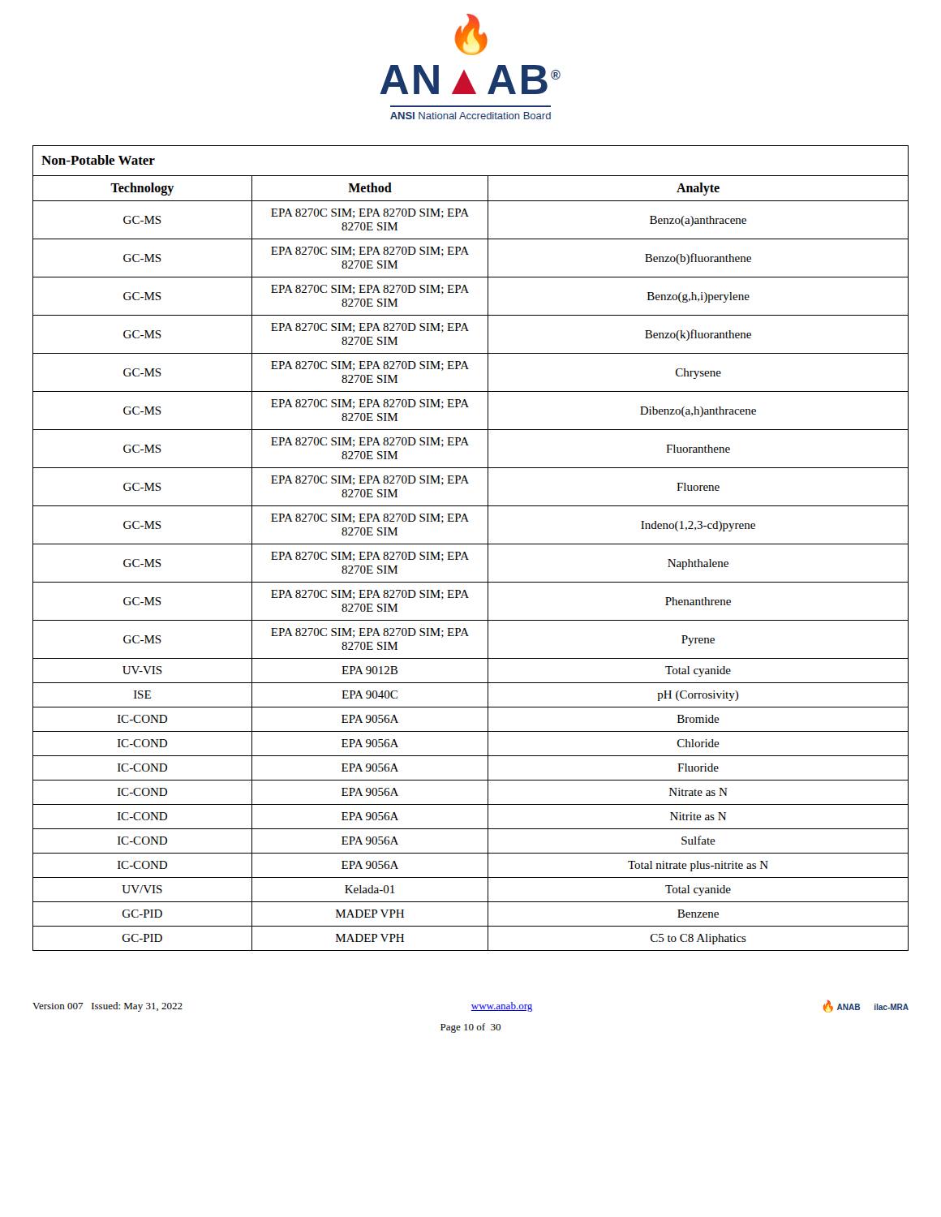🔥
AN▲AB®
ANSI National Accreditation Board
Non-Potable Water
| Technology | Method | Analyte |
| --- | --- | --- |
| GC-MS | EPA 8270C SIM; EPA 8270D SIM; EPA 8270E SIM | Benzo(a)anthracene |
| GC-MS | EPA 8270C SIM; EPA 8270D SIM; EPA 8270E SIM | Benzo(b)fluoranthene |
| GC-MS | EPA 8270C SIM; EPA 8270D SIM; EPA 8270E SIM | Benzo(g,h,i)perylene |
| GC-MS | EPA 8270C SIM; EPA 8270D SIM; EPA 8270E SIM | Benzo(k)fluoranthene |
| GC-MS | EPA 8270C SIM; EPA 8270D SIM; EPA 8270E SIM | Chrysene |
| GC-MS | EPA 8270C SIM; EPA 8270D SIM; EPA 8270E SIM | Dibenzo(a,h)anthracene |
| GC-MS | EPA 8270C SIM; EPA 8270D SIM; EPA 8270E SIM | Fluoranthene |
| GC-MS | EPA 8270C SIM; EPA 8270D SIM; EPA 8270E SIM | Fluorene |
| GC-MS | EPA 8270C SIM; EPA 8270D SIM; EPA 8270E SIM | Indeno(1,2,3-cd)pyrene |
| GC-MS | EPA 8270C SIM; EPA 8270D SIM; EPA 8270E SIM | Naphthalene |
| GC-MS | EPA 8270C SIM; EPA 8270D SIM; EPA 8270E SIM | Phenanthrene |
| GC-MS | EPA 8270C SIM; EPA 8270D SIM; EPA 8270E SIM | Pyrene |
| UV-VIS | EPA 9012B | Total cyanide |
| ISE | EPA 9040C | pH (Corrosivity) |
| IC-COND | EPA 9056A | Bromide |
| IC-COND | EPA 9056A | Chloride |
| IC-COND | EPA 9056A | Fluoride |
| IC-COND | EPA 9056A | Nitrate as N |
| IC-COND | EPA 9056A | Nitrite as N |
| IC-COND | EPA 9056A | Sulfate |
| IC-COND | EPA 9056A | Total nitrate plus-nitrite as N |
| UV/VIS | Kelada-01 | Total cyanide |
| GC-PID | MADEP VPH | Benzene |
| GC-PID | MADEP VPH | C5 to C8 Aliphatics |
Version 007 Issued: May 31, 2022
www.anab.org
🔥 ANAB ilac-MRA
Page 10 of 30